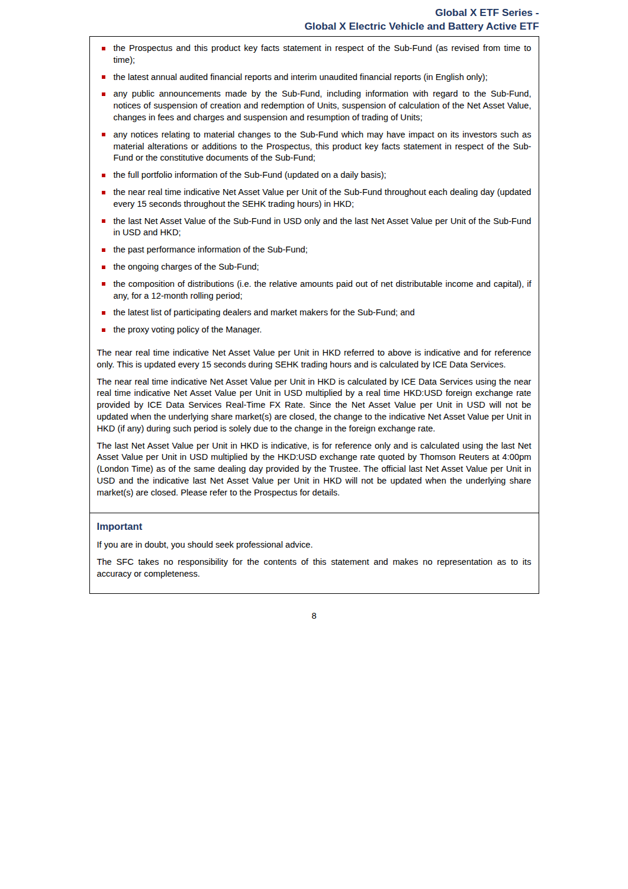Global X ETF Series - Global X Electric Vehicle and Battery Active ETF
the Prospectus and this product key facts statement in respect of the Sub-Fund (as revised from time to time);
the latest annual audited financial reports and interim unaudited financial reports (in English only);
any public announcements made by the Sub-Fund, including information with regard to the Sub-Fund, notices of suspension of creation and redemption of Units, suspension of calculation of the Net Asset Value, changes in fees and charges and suspension and resumption of trading of Units;
any notices relating to material changes to the Sub-Fund which may have impact on its investors such as material alterations or additions to the Prospectus, this product key facts statement in respect of the Sub-Fund or the constitutive documents of the Sub-Fund;
the full portfolio information of the Sub-Fund (updated on a daily basis);
the near real time indicative Net Asset Value per Unit of the Sub-Fund throughout each dealing day (updated every 15 seconds throughout the SEHK trading hours) in HKD;
the last Net Asset Value of the Sub-Fund in USD only and the last Net Asset Value per Unit of the Sub-Fund in USD and HKD;
the past performance information of the Sub-Fund;
the ongoing charges of the Sub-Fund;
the composition of distributions (i.e. the relative amounts paid out of net distributable income and capital), if any, for a 12-month rolling period;
the latest list of participating dealers and market makers for the Sub-Fund; and
the proxy voting policy of the Manager.
The near real time indicative Net Asset Value per Unit in HKD referred to above is indicative and for reference only. This is updated every 15 seconds during SEHK trading hours and is calculated by ICE Data Services.
The near real time indicative Net Asset Value per Unit in HKD is calculated by ICE Data Services using the near real time indicative Net Asset Value per Unit in USD multiplied by a real time HKD:USD foreign exchange rate provided by ICE Data Services Real-Time FX Rate. Since the Net Asset Value per Unit in USD will not be updated when the underlying share market(s) are closed, the change to the indicative Net Asset Value per Unit in HKD (if any) during such period is solely due to the change in the foreign exchange rate.
The last Net Asset Value per Unit in HKD is indicative, is for reference only and is calculated using the last Net Asset Value per Unit in USD multiplied by the HKD:USD exchange rate quoted by Thomson Reuters at 4:00pm (London Time) as of the same dealing day provided by the Trustee. The official last Net Asset Value per Unit in USD and the indicative last Net Asset Value per Unit in HKD will not be updated when the underlying share market(s) are closed. Please refer to the Prospectus for details.
Important
If you are in doubt, you should seek professional advice.
The SFC takes no responsibility for the contents of this statement and makes no representation as to its accuracy or completeness.
8